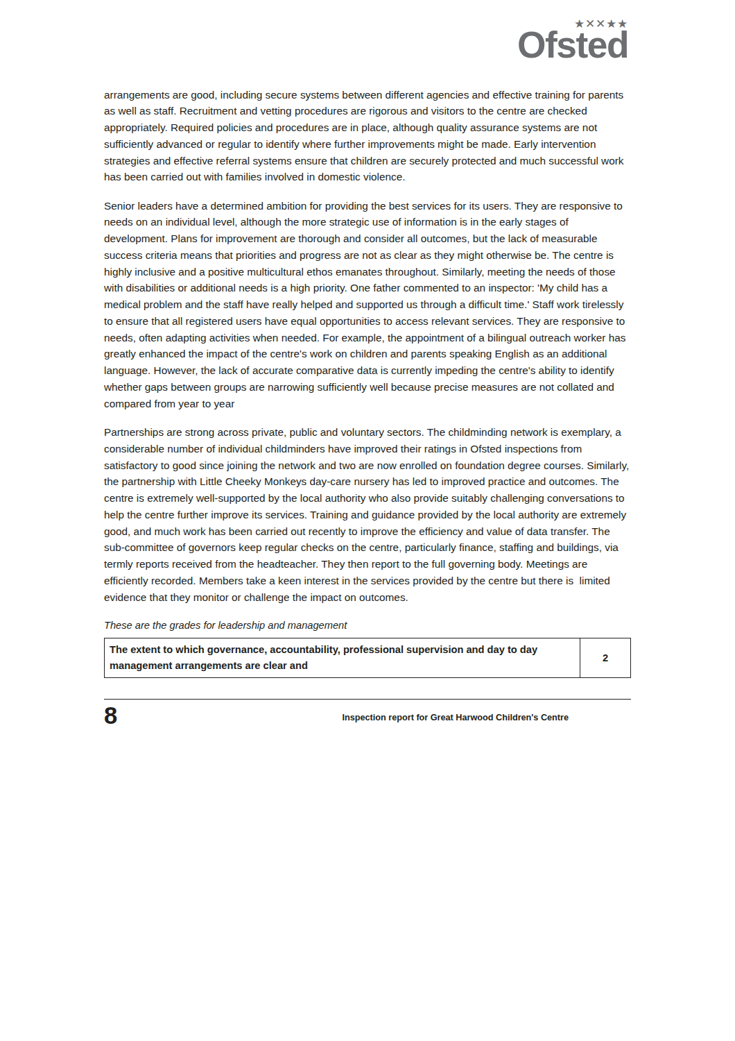★✕✕★★
Ofsted
arrangements are good, including secure systems between different agencies and effective training for parents as well as staff. Recruitment and vetting procedures are rigorous and visitors to the centre are checked appropriately. Required policies and procedures are in place, although quality assurance systems are not sufficiently advanced or regular to identify where further improvements might be made. Early intervention strategies and effective referral systems ensure that children are securely protected and much successful work has been carried out with families involved in domestic violence.
Senior leaders have a determined ambition for providing the best services for its users. They are responsive to needs on an individual level, although the more strategic use of information is in the early stages of development. Plans for improvement are thorough and consider all outcomes, but the lack of measurable success criteria means that priorities and progress are not as clear as they might otherwise be. The centre is highly inclusive and a positive multicultural ethos emanates throughout. Similarly, meeting the needs of those with disabilities or additional needs is a high priority. One father commented to an inspector: 'My child has a medical problem and the staff have really helped and supported us through a difficult time.' Staff work tirelessly to ensure that all registered users have equal opportunities to access relevant services. They are responsive to needs, often adapting activities when needed. For example, the appointment of a bilingual outreach worker has greatly enhanced the impact of the centre's work on children and parents speaking English as an additional language. However, the lack of accurate comparative data is currently impeding the centre's ability to identify whether gaps between groups are narrowing sufficiently well because precise measures are not collated and compared from year to year
Partnerships are strong across private, public and voluntary sectors. The childminding network is exemplary, a considerable number of individual childminders have improved their ratings in Ofsted inspections from satisfactory to good since joining the network and two are now enrolled on foundation degree courses. Similarly, the partnership with Little Cheeky Monkeys day-care nursery has led to improved practice and outcomes. The centre is extremely well-supported by the local authority who also provide suitably challenging conversations to help the centre further improve its services. Training and guidance provided by the local authority are extremely good, and much work has been carried out recently to improve the efficiency and value of data transfer. The sub-committee of governors keep regular checks on the centre, particularly finance, staffing and buildings, via termly reports received from the headteacher. They then report to the full governing body. Meetings are efficiently recorded. Members take a keen interest in the services provided by the centre but there is limited evidence that they monitor or challenge the impact on outcomes.
These are the grades for leadership and management
| The extent to which governance, accountability, professional supervision and day to day management arrangements are clear and | 2 |
8
Inspection report for Great Harwood Children's Centre